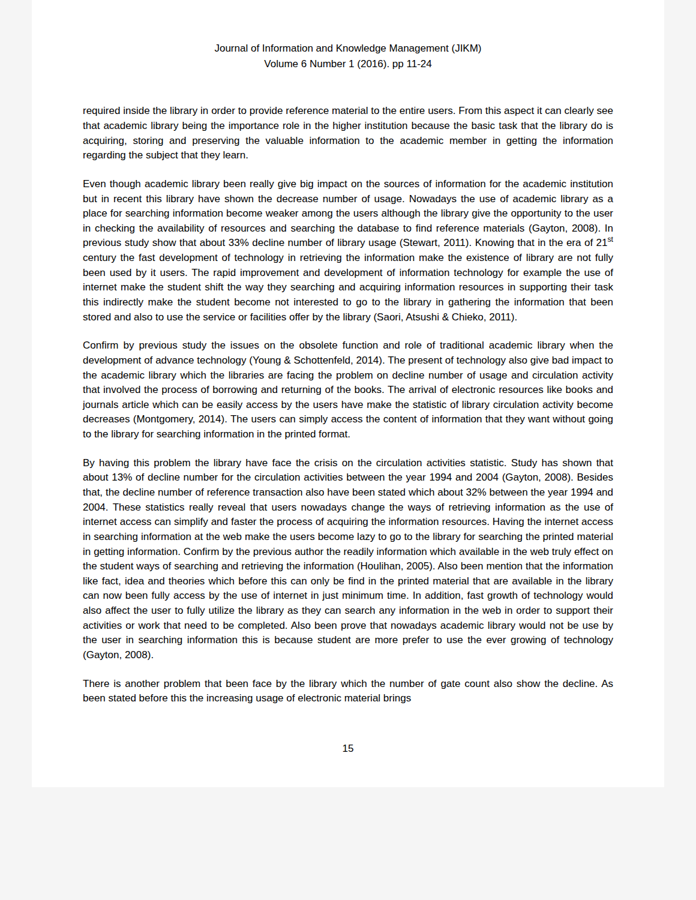Journal of Information and Knowledge Management (JIKM)
Volume 6 Number 1 (2016). pp 11-24
required inside the library in order to provide reference material to the entire users. From this aspect it can clearly see that academic library being the importance role in the higher institution because the basic task that the library do is acquiring, storing and preserving the valuable information to the academic member in getting the information regarding the subject that they learn.
Even though academic library been really give big impact on the sources of information for the academic institution but in recent this library have shown the decrease number of usage. Nowadays the use of academic library as a place for searching information become weaker among the users although the library give the opportunity to the user in checking the availability of resources and searching the database to find reference materials (Gayton, 2008). In previous study show that about 33% decline number of library usage (Stewart, 2011). Knowing that in the era of 21st century the fast development of technology in retrieving the information make the existence of library are not fully been used by it users. The rapid improvement and development of information technology for example the use of internet make the student shift the way they searching and acquiring information resources in supporting their task this indirectly make the student become not interested to go to the library in gathering the information that been stored and also to use the service or facilities offer by the library (Saori, Atsushi & Chieko, 2011).
Confirm by previous study the issues on the obsolete function and role of traditional academic library when the development of advance technology (Young & Schottenfeld, 2014). The present of technology also give bad impact to the academic library which the libraries are facing the problem on decline number of usage and circulation activity that involved the process of borrowing and returning of the books. The arrival of electronic resources like books and journals article which can be easily access by the users have make the statistic of library circulation activity become decreases (Montgomery, 2014). The users can simply access the content of information that they want without going to the library for searching information in the printed format.
By having this problem the library have face the crisis on the circulation activities statistic. Study has shown that about 13% of decline number for the circulation activities between the year 1994 and 2004 (Gayton, 2008). Besides that, the decline number of reference transaction also have been stated which about 32% between the year 1994 and 2004. These statistics really reveal that users nowadays change the ways of retrieving information as the use of internet access can simplify and faster the process of acquiring the information resources. Having the internet access in searching information at the web make the users become lazy to go to the library for searching the printed material in getting information. Confirm by the previous author the readily information which available in the web truly effect on the student ways of searching and retrieving the information (Houlihan, 2005). Also been mention that the information like fact, idea and theories which before this can only be find in the printed material that are available in the library can now been fully access by the use of internet in just minimum time. In addition, fast growth of technology would also affect the user to fully utilize the library as they can search any information in the web in order to support their activities or work that need to be completed. Also been prove that nowadays academic library would not be use by the user in searching information this is because student are more prefer to use the ever growing of technology (Gayton, 2008).
There is another problem that been face by the library which the number of gate count also show the decline. As been stated before this the increasing usage of electronic material brings
15